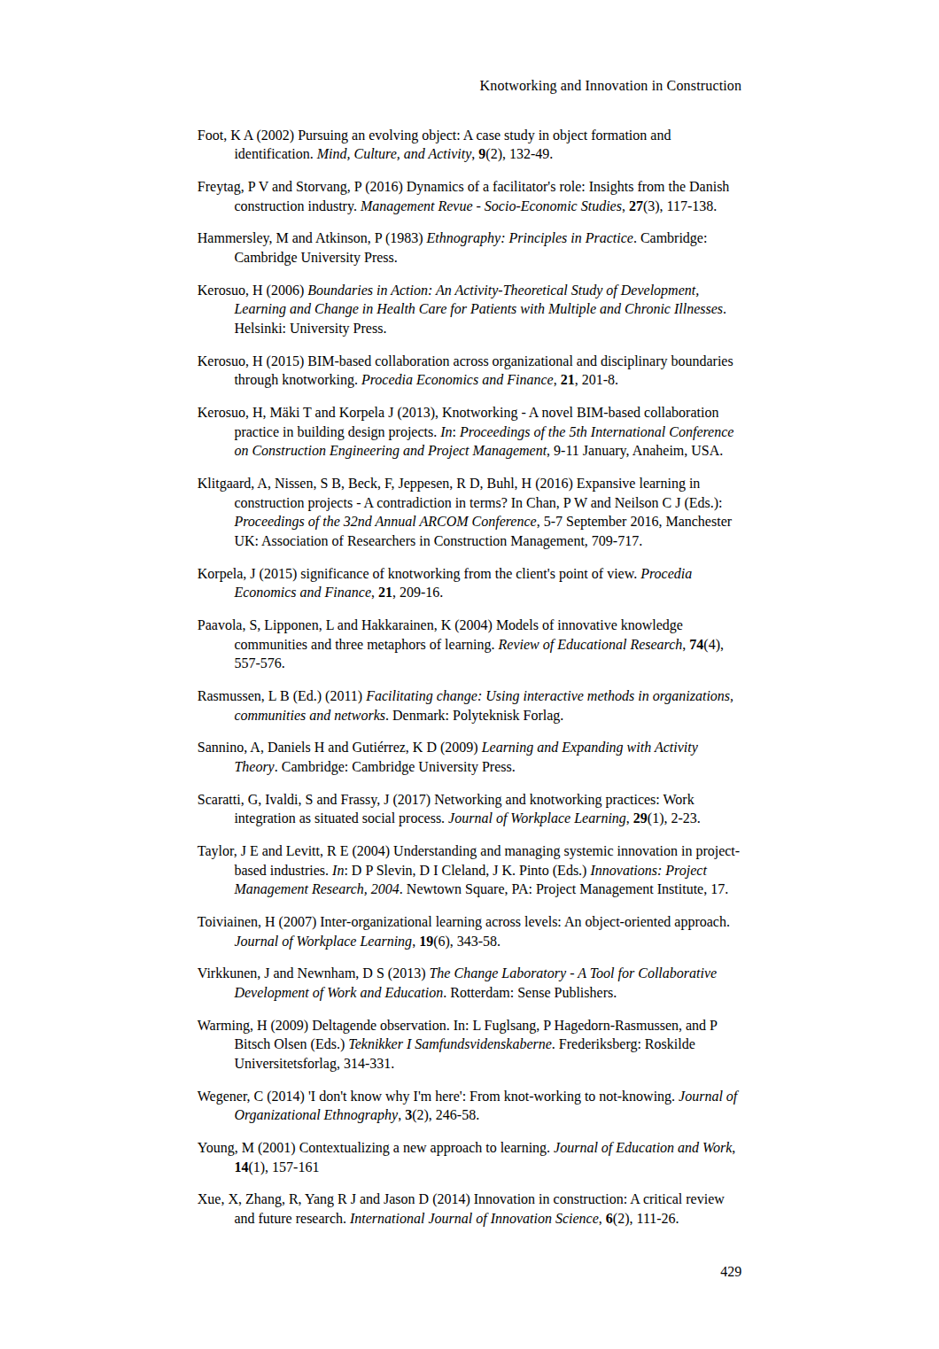Knotworking and Innovation in Construction
Foot, K A (2002) Pursuing an evolving object: A case study in object formation and identification. Mind, Culture, and Activity, 9(2), 132-49.
Freytag, P V and Storvang, P (2016) Dynamics of a facilitator's role: Insights from the Danish construction industry. Management Revue - Socio-Economic Studies, 27(3), 117-138.
Hammersley, M and Atkinson, P (1983) Ethnography: Principles in Practice. Cambridge: Cambridge University Press.
Kerosuo, H (2006) Boundaries in Action: An Activity-Theoretical Study of Development, Learning and Change in Health Care for Patients with Multiple and Chronic Illnesses. Helsinki: University Press.
Kerosuo, H (2015) BIM-based collaboration across organizational and disciplinary boundaries through knotworking. Procedia Economics and Finance, 21, 201-8.
Kerosuo, H, Mäki T and Korpela J (2013), Knotworking - A novel BIM-based collaboration practice in building design projects. In: Proceedings of the 5th International Conference on Construction Engineering and Project Management, 9-11 January, Anaheim, USA.
Klitgaard, A, Nissen, S B, Beck, F, Jeppesen, R D, Buhl, H (2016) Expansive learning in construction projects - A contradiction in terms? In Chan, P W and Neilson C J (Eds.): Proceedings of the 32nd Annual ARCOM Conference, 5-7 September 2016, Manchester UK: Association of Researchers in Construction Management, 709-717.
Korpela, J (2015) significance of knotworking from the client's point of view. Procedia Economics and Finance, 21, 209-16.
Paavola, S, Lipponen, L and Hakkarainen, K (2004) Models of innovative knowledge communities and three metaphors of learning. Review of Educational Research, 74(4), 557-576.
Rasmussen, L B (Ed.) (2011) Facilitating change: Using interactive methods in organizations, communities and networks. Denmark: Polyteknisk Forlag.
Sannino, A, Daniels H and Gutiérrez, K D (2009) Learning and Expanding with Activity Theory. Cambridge: Cambridge University Press.
Scaratti, G, Ivaldi, S and Frassy, J (2017) Networking and knotworking practices: Work integration as situated social process. Journal of Workplace Learning, 29(1), 2-23.
Taylor, J E and Levitt, R E (2004) Understanding and managing systemic innovation in project-based industries. In: D P Slevin, D I Cleland, J K. Pinto (Eds.) Innovations: Project Management Research, 2004. Newtown Square, PA: Project Management Institute, 17.
Toiviainen, H (2007) Inter-organizational learning across levels: An object-oriented approach. Journal of Workplace Learning, 19(6), 343-58.
Virkkunen, J and Newnham, D S (2013) The Change Laboratory - A Tool for Collaborative Development of Work and Education. Rotterdam: Sense Publishers.
Warming, H (2009) Deltagende observation. In: L Fuglsang, P Hagedorn-Rasmussen, and P Bitsch Olsen (Eds.) Teknikker I Samfundsvidenskaberne. Frederiksberg: Roskilde Universitetsforlag, 314-331.
Wegener, C (2014) 'I don't know why I'm here': From knot-working to not-knowing. Journal of Organizational Ethnography, 3(2), 246-58.
Young, M (2001) Contextualizing a new approach to learning. Journal of Education and Work, 14(1), 157-161
Xue, X, Zhang, R, Yang R J and Jason D (2014) Innovation in construction: A critical review and future research. International Journal of Innovation Science, 6(2), 111-26.
429